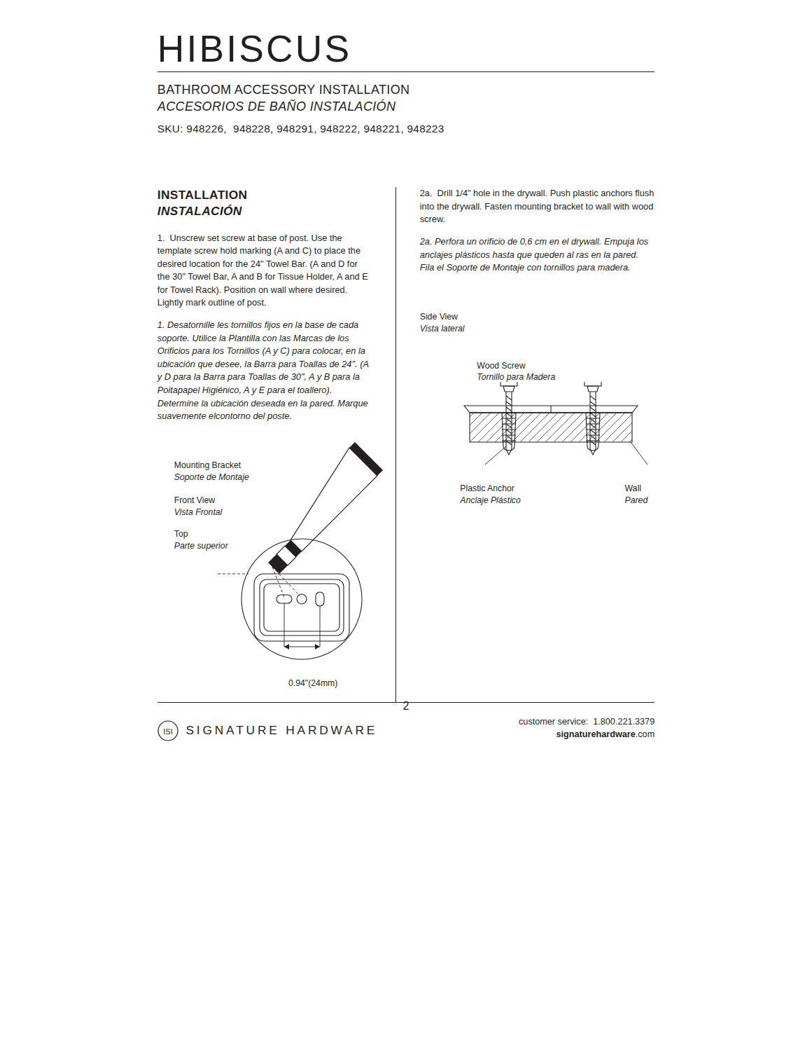HIBISCUS
BATHROOM ACCESSORY INSTALLATION
ACCESORIOS DE BAÑO INSTALACIÓN
SKU: 948226, 948228, 948291, 948222, 948221, 948223
INSTALLATIONINSTALACIÓN
1. Unscrew set screw at base of post. Use the template screw hold marking (A and C) to place the desired location for the 24" Towel Bar. (A and D for the 30" Towel Bar, A and B for Tissue Holder, A and E for Towel Rack). Position on wall where desired. Lightly mark outline of post.
1. Desatornille les tornillos fijos en la base de cada soporte. Utilice la Plantilla con las Marcas de los Orificios para los Tornillos (A y C) para colocar, en la ubicación que desee, la Barra para Toallas de 24". (A y D para la Barra para Toallas de 30", A y B para la Poitapapel Higiénico, A y E para el toallero). Determine la ubicación deseada en la pared. Marque suavemente elcontorno del poste.
Mounting BracketSoporte de Montaje
Front ViewVista Frontal
TopParte superior
0.94"(24mm)
2a. Drill 1/4" hole in the drywall. Push plastic anchors flush into the drywall. Fasten mounting bracket to wall with wood screw.
2a. Perfora un orificio de 0,6 cm en el drywall. Empuja los anclajes plásticos hasta que queden al ras en la pared. Fila el Soporte de Montaje con tornillos para madera.
Side ViewVista lateral
Wood ScrewTornillo para Madera
Plastic AnchorAnclaje Plástico
WallPared
ISI SIGNATURE HARDWARE
2
customer service: 1.800.221.3379
signaturehardware.com